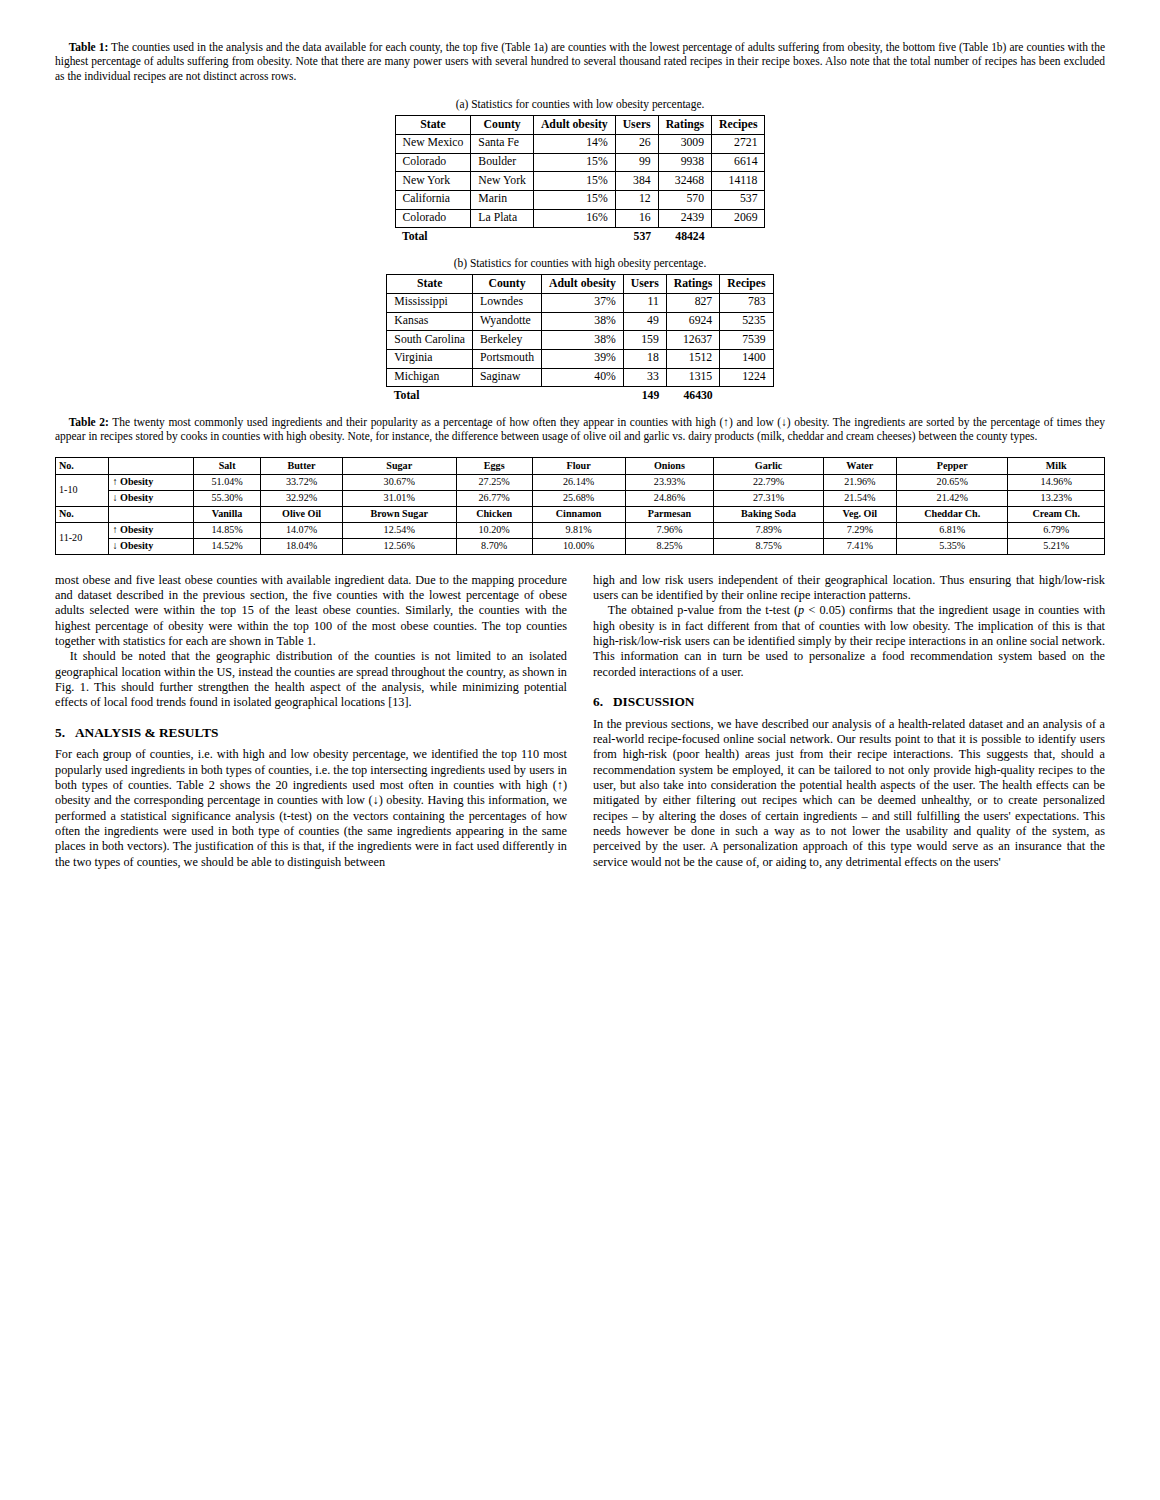Table 1: The counties used in the analysis and the data available for each county, the top five (Table 1a) are counties with the lowest percentage of adults suffering from obesity, the bottom five (Table 1b) are counties with the highest percentage of adults suffering from obesity. Note that there are many power users with several hundred to several thousand rated recipes in their recipe boxes. Also note that the total number of recipes has been excluded as the individual recipes are not distinct across rows.
(a) Statistics for counties with low obesity percentage.
| State | County | Adult obesity | Users | Ratings | Recipes |
| --- | --- | --- | --- | --- | --- |
| New Mexico | Santa Fe | 14% | 26 | 3009 | 2721 |
| Colorado | Boulder | 15% | 99 | 9938 | 6614 |
| New York | New York | 15% | 384 | 32468 | 14118 |
| California | Marin | 15% | 12 | 570 | 537 |
| Colorado | La Plata | 16% | 16 | 2439 | 2069 |
| Total | 537 | 48424 | |
(b) Statistics for counties with high obesity percentage.
| State | County | Adult obesity | Users | Ratings | Recipes |
| --- | --- | --- | --- | --- | --- |
| Mississippi | Lowndes | 37% | 11 | 827 | 783 |
| Kansas | Wyandotte | 38% | 49 | 6924 | 5235 |
| South Carolina | Berkeley | 38% | 159 | 12637 | 7539 |
| Virginia | Portsmouth | 39% | 18 | 1512 | 1400 |
| Michigan | Saginaw | 40% | 33 | 1315 | 1224 |
| Total | 149 | 46430 | |
Table 2: The twenty most commonly used ingredients and their popularity as a percentage of how often they appear in counties with high (↑) and low (↓) obesity. The ingredients are sorted by the percentage of times they appear in recipes stored by cooks in counties with high obesity. Note, for instance, the difference between usage of olive oil and garlic vs. dairy products (milk, cheddar and cream cheeses) between the county types.
| No. | | Salt | Butter | Sugar | Eggs | Flour | Onions | Garlic | Water | Pepper | Milk |
| 1-10 | ↑ Obesity | 51.04% | 33.72% | 30.67% | 27.25% | 26.14% | 23.93% | 22.79% | 21.96% | 20.65% | 14.96% |
| ↓ Obesity | 55.30% | 32.92% | 31.01% | 26.77% | 25.68% | 24.86% | 27.31% | 21.54% | 21.42% | 13.23% |
| No. | | Vanilla | Olive Oil | Brown Sugar | Chicken | Cinnamon | Parmesan | Baking Soda | Veg. Oil | Cheddar Ch. | Cream Ch. |
| 11-20 | ↑ Obesity | 14.85% | 14.07% | 12.54% | 10.20% | 9.81% | 7.96% | 7.89% | 7.29% | 6.81% | 6.79% |
| ↓ Obesity | 14.52% | 18.04% | 12.56% | 8.70% | 10.00% | 8.25% | 8.75% | 7.41% | 5.35% | 5.21% |
most obese and five least obese counties with available ingredient data. Due to the mapping procedure and dataset described in the previous section, the five counties with the lowest percentage of obese adults selected were within the top 15 of the least obese counties. Similarly, the counties with the highest percentage of obesity were within the top 100 of the most obese counties. The top counties together with statistics for each are shown in Table 1.
It should be noted that the geographic distribution of the counties is not limited to an isolated geographical location within the US, instead the counties are spread throughout the country, as shown in Fig. 1. This should further strengthen the health aspect of the analysis, while minimizing potential effects of local food trends found in isolated geographical locations [13].
5. ANALYSIS & RESULTS
For each group of counties, i.e. with high and low obesity percentage, we identified the top 110 most popularly used ingredients in both types of counties, i.e. the top intersecting ingredients used by users in both types of counties. Table 2 shows the 20 ingredients used most often in counties with high (↑) obesity and the corresponding percentage in counties with low (↓) obesity. Having this information, we performed a statistical significance analysis (t-test) on the vectors containing the percentages of how often the ingredients were used in both type of counties (the same ingredients appearing in the same places in both vectors). The justification of this is that, if the ingredients were in fact used differently in the two types of counties, we should be able to distinguish between
high and low risk users independent of their geographical location. Thus ensuring that high/low-risk users can be identified by their online recipe interaction patterns.
The obtained p-value from the t-test (p < 0.05) confirms that the ingredient usage in counties with high obesity is in fact different from that of counties with low obesity. The implication of this is that high-risk/low-risk users can be identified simply by their recipe interactions in an online social network. This information can in turn be used to personalize a food recommendation system based on the recorded interactions of a user.
6. DISCUSSION
In the previous sections, we have described our analysis of a health-related dataset and an analysis of a real-world recipe-focused online social network. Our results point to that it is possible to identify users from high-risk (poor health) areas just from their recipe interactions. This suggests that, should a recommendation system be employed, it can be tailored to not only provide high-quality recipes to the user, but also take into consideration the potential health aspects of the user. The health effects can be mitigated by either filtering out recipes which can be deemed unhealthy, or to create personalized recipes – by altering the doses of certain ingredients – and still fulfilling the users' expectations. This needs however be done in such a way as to not lower the usability and quality of the system, as perceived by the user. A personalization approach of this type would serve as an insurance that the service would not be the cause of, or aiding to, any detrimental effects on the users'